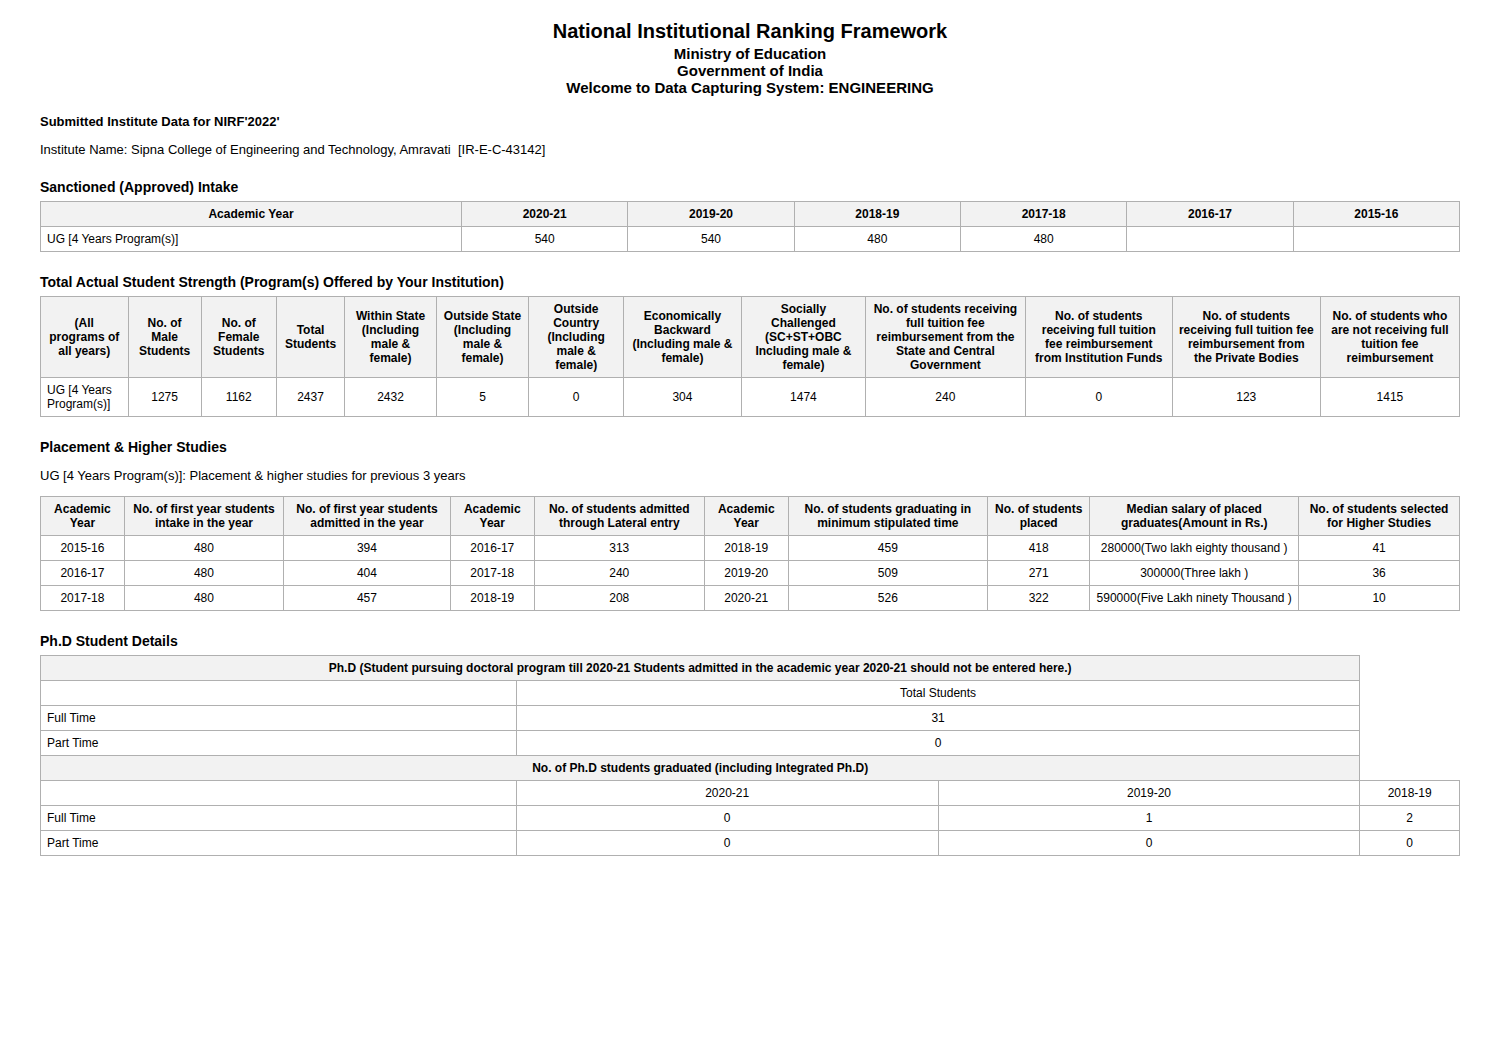National Institutional Ranking Framework
Ministry of Education
Government of India
Welcome to Data Capturing System: ENGINEERING
Submitted Institute Data for NIRF'2022'
Institute Name: Sipna College of Engineering and Technology, Amravati [IR-E-C-43142]
Sanctioned (Approved) Intake
| Academic Year | 2020-21 | 2019-20 | 2018-19 | 2017-18 | 2016-17 | 2015-16 |
| --- | --- | --- | --- | --- | --- | --- |
| UG [4 Years Program(s)] | 540 | 540 | 480 | 480 | | |
Total Actual Student Strength (Program(s) Offered by Your Institution)
| (All programs of all years) | No. of Male Students | No. of Female Students | Total Students | Within State (Including male & female) | Outside State (Including male & female) | Outside Country (Including male & female) | Economically Backward (Including male & female) | Socially Challenged (SC+ST+OBC Including male & female) | No. of students receiving full tuition fee reimbursement from the State and Central Government | No. of students receiving full tuition fee reimbursement from Institution Funds | No. of students receiving full tuition fee reimbursement from the Private Bodies | No. of students who are not receiving full tuition fee reimbursement |
| --- | --- | --- | --- | --- | --- | --- | --- | --- | --- | --- | --- | --- |
| UG [4 Years Program(s)] | 1275 | 1162 | 2437 | 2432 | 5 | 0 | 304 | 1474 | 240 | 0 | 123 | 1415 |
Placement & Higher Studies
UG [4 Years Program(s)]: Placement & higher studies for previous 3 years
| Academic Year | No. of first year students intake in the year | No. of first year students admitted in the year | Academic Year | No. of students admitted through Lateral entry | Academic Year | No. of students graduating in minimum stipulated time | No. of students placed | Median salary of placed graduates(Amount in Rs.) | No. of students selected for Higher Studies |
| --- | --- | --- | --- | --- | --- | --- | --- | --- | --- |
| 2015-16 | 480 | 394 | 2016-17 | 313 | 2018-19 | 459 | 418 | 280000(Two lakh eighty thousand ) | 41 |
| 2016-17 | 480 | 404 | 2017-18 | 240 | 2019-20 | 509 | 271 | 300000(Three lakh ) | 36 |
| 2017-18 | 480 | 457 | 2018-19 | 208 | 2020-21 | 526 | 322 | 590000(Five Lakh ninety Thousand ) | 10 |
Ph.D Student Details
| Ph.D (Student pursuing doctoral program till 2020-21 Students admitted in the academic year 2020-21 should not be entered here.) |
| --- |
| | Total Students |
| Full Time | 31 |
| Part Time | 0 |
| No. of Ph.D students graduated (including Integrated Ph.D) |
| | 2020-21 | 2019-20 | 2018-19 |
| Full Time | 0 | 1 | 2 |
| Part Time | 0 | 0 | 0 |